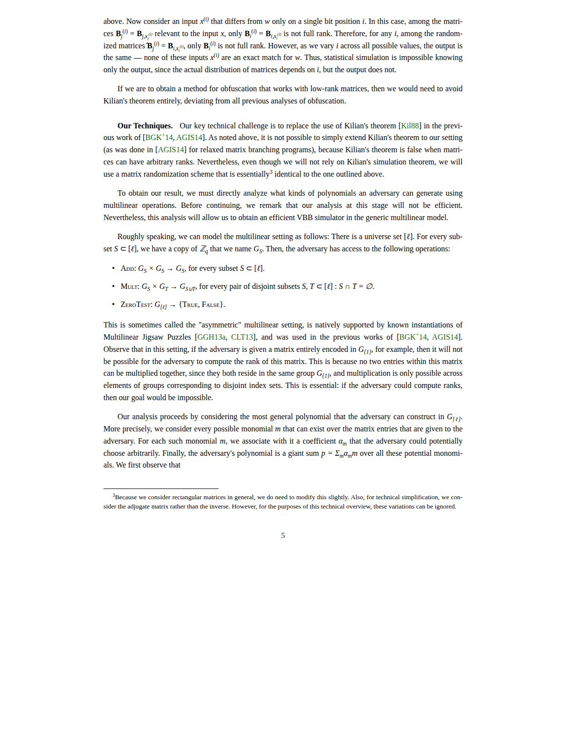above. Now consider an input x(i) that differs from w only on a single bit position i. In this case, among the matrices Bj(i) = Bj,xj(i) relevant to the input x, only Bi(i) = Bi,xi(i) is not full rank. Therefore, for any i, among the randomized matrices ̂Bj(i) = Bi,xi(i), only Bi(i) is not full rank. However, as we vary i across all possible values, the output is the same — none of these inputs x(i) are an exact match for w. Thus, statistical simulation is impossible knowing only the output, since the actual distribution of matrices depends on i, but the output does not.
If we are to obtain a method for obfuscation that works with low-rank matrices, then we would need to avoid Kilian's theorem entirely, deviating from all previous analyses of obfuscation.
Our Techniques. Our key technical challenge is to replace the use of Kilian's theorem [Kil88] in the previous work of [BGK+14, AGIS14]. As noted above, it is not possible to simply extend Kilian's theorem to our setting (as was done in [AGIS14] for relaxed matrix branching programs), because Kilian's theorem is false when matrices can have arbitrary ranks. Nevertheless, even though we will not rely on Kilian's simulation theorem, we will use a matrix randomization scheme that is essentially3 identical to the one outlined above.
To obtain our result, we must directly analyze what kinds of polynomials an adversary can generate using multilinear operations. Before continuing, we remark that our analysis at this stage will not be efficient. Nevertheless, this analysis will allow us to obtain an efficient VBB simulator in the generic multilinear model.
Roughly speaking, we can model the multilinear setting as follows: There is a universe set [ℓ]. For every subset S ⊂ [ℓ], we have a copy of ℤq that we name GS. Then, the adversary has access to the following operations:
Add: GS × GS → GS, for every subset S ⊂ [ℓ].
Mult: GS × GT → GS∪T, for every pair of disjoint subsets S, T ⊂ [ℓ] : S ∩ T = ∅.
ZeroTest: G[ℓ] → {True, False}.
This is sometimes called the "asymmetric" multilinear setting, is natively supported by known instantiations of Multilinear Jigsaw Puzzles [GGH13a, CLT13], and was used in the previous works of [BGK+14, AGIS14]. Observe that in this setting, if the adversary is given a matrix entirely encoded in G{1}, for example, then it will not be possible for the adversary to compute the rank of this matrix. This is because no two entries within this matrix can be multiplied together, since they both reside in the same group G{1}, and multiplication is only possible across elements of groups corresponding to disjoint index sets. This is essential: if the adversary could compute ranks, then our goal would be impossible.
Our analysis proceeds by considering the most general polynomial that the adversary can construct in G[ℓ]. More precisely, we consider every possible monomial m that can exist over the matrix entries that are given to the adversary. For each such monomial m, we associate with it a coefficient αm that the adversary could potentially choose arbitrarily. Finally, the adversary's polynomial is a giant sum p = Σmαmm over all these potential monomials. We first observe that
3Because we consider rectangular matrices in general, we do need to modify this slightly. Also, for technical simplification, we consider the adjugate matrix rather than the inverse. However, for the purposes of this technical overview, these variations can be ignored.
5